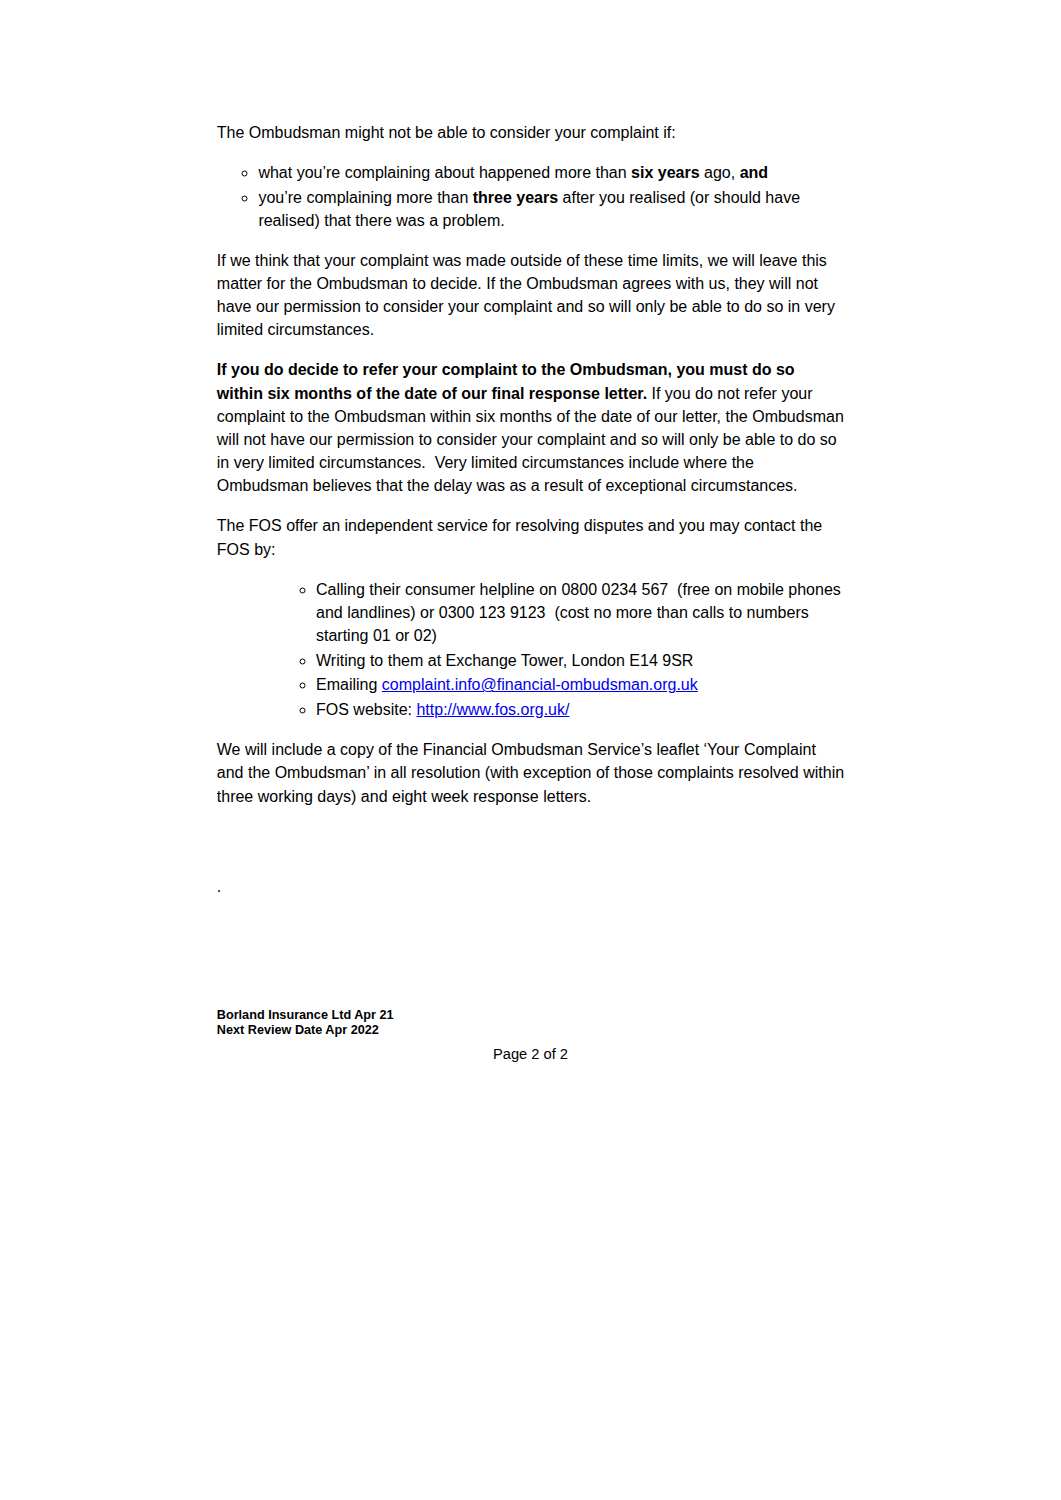The Ombudsman might not be able to consider your complaint if:
what you’re complaining about happened more than six years ago, and
you’re complaining more than three years after you realised (or should have realised) that there was a problem.
If we think that your complaint was made outside of these time limits, we will leave this matter for the Ombudsman to decide. If the Ombudsman agrees with us, they will not have our permission to consider your complaint and so will only be able to do so in very limited circumstances.
If you do decide to refer your complaint to the Ombudsman, you must do so within six months of the date of our final response letter. If you do not refer your complaint to the Ombudsman within six months of the date of our letter, the Ombudsman will not have our permission to consider your complaint and so will only be able to do so in very limited circumstances. Very limited circumstances include where the Ombudsman believes that the delay was as a result of exceptional circumstances.
The FOS offer an independent service for resolving disputes and you may contact the FOS by:
Calling their consumer helpline on 0800 0234 567 (free on mobile phones and landlines) or 0300 123 9123 (cost no more than calls to numbers starting 01 or 02)
Writing to them at Exchange Tower, London E14 9SR
Emailing complaint.info@financial-ombudsman.org.uk
FOS website: http://www.fos.org.uk/
We will include a copy of the Financial Ombudsman Service’s leaflet ‘Your Complaint and the Ombudsman’ in all resolution (with exception of those complaints resolved within three working days) and eight week response letters.
.
Borland Insurance Ltd Apr 21
Next Review Date Apr 2022
Page 2 of 2